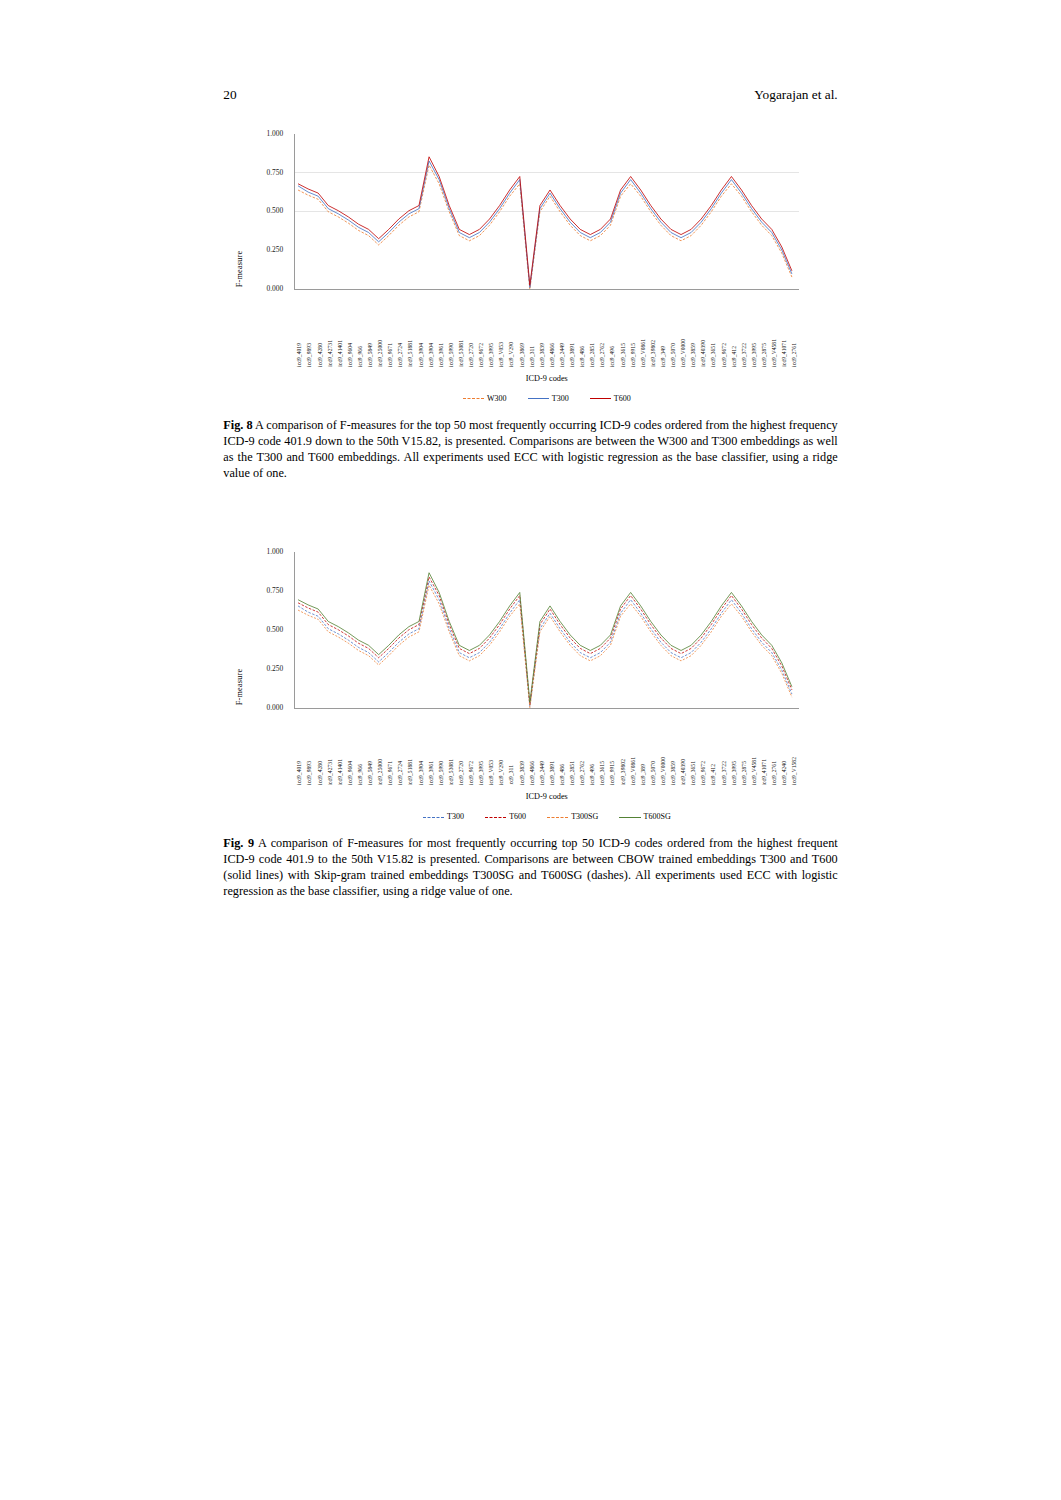20 Yogarajan et al.
F-measure
1.000 0.750 0.500 0.250 0.000
icd9_4019 icd9_9893 icd9_4280 icd9_42731 icd9_41401 icd9_9604 icd9_966 icd9_5849 icd9_25000 icd9_9671 icd9_2724 icd9_51881 icd9_3904 icd9_3904 icd9_3961 icd9_5990 icd9_53081 icd9_2720 icd9_9672 icd9_3995 icd9_V053 icd9_V290 icd9_3869 icd9_311 icd9_3839 icd9_4866 icd9_2449 icd9_3891 icd9_486 icd9_2851 icd9_2762 icd9_496 icd9_3615 icd9_9915 icd9_V0861 icd9_39802 icd9_349 icd9_5070 icd9_V0000 icd9_3859 icd9_40390 icd9_3651 icd9_9672 icd9_412 icd9_3722 icd9_3995 icd9_2875 icd9_V4581 icd9_41071 icd9_2761 icd9_4240
ICD-9 codes
W300 T300 T600
Fig. 8 A comparison of F-measures for the top 50 most frequently occurring ICD-9 codes ordered from the highest frequency ICD-9 code 401.9 down to the 50th V15.82, is presented. Comparisons are between the W300 and T300 embeddings as well as the T300 and T600 embeddings. All experiments used ECC with logistic regression as the base classifier, using a ridge value of one.
F-measure
1.000 0.750 0.500 0.250 0.000
icd9_4019 icd9_9893 icd9_4280 icd9_42731 icd9_41401 icd9_9604 icd9_966 icd9_5849 icd9_25000 icd9_9671 icd9_2724 icd9_51881 icd9_3904 icd9_3961 icd9_5990 icd9_53081 icd9_2720 icd9_9672 icd9_3995 icd9_V053 icd9_V290 icd9_311 icd9_3839 icd9_4866 icd9_2449 icd9_3891 icd9_486 icd9_2851 icd9_2762 icd9_496 icd9_3615 icd9_9915 icd9_39802 icd9_V0861 icd9_389 icd9_5070 icd9_V0000 icd9_3859 icd9_40390 icd9_3651 icd9_9672 icd9_412 icd9_3722 icd9_3995 icd9_2875 icd9_V4581 icd9_41071 icd9_2761 icd9_4240 icd9_V1582
ICD-9 codes
T300 T600 T300SG T600SG
Fig. 9 A comparison of F-measures for most frequently occurring top 50 ICD-9 codes ordered from the highest frequent ICD-9 code 401.9 to the 50th V15.82 is presented. Comparisons are between CBOW trained embeddings T300 and T600 (solid lines) with Skip-gram trained embeddings T300SG and T600SG (dashes). All experiments used ECC with logistic regression as the base classifier, using a ridge value of one.